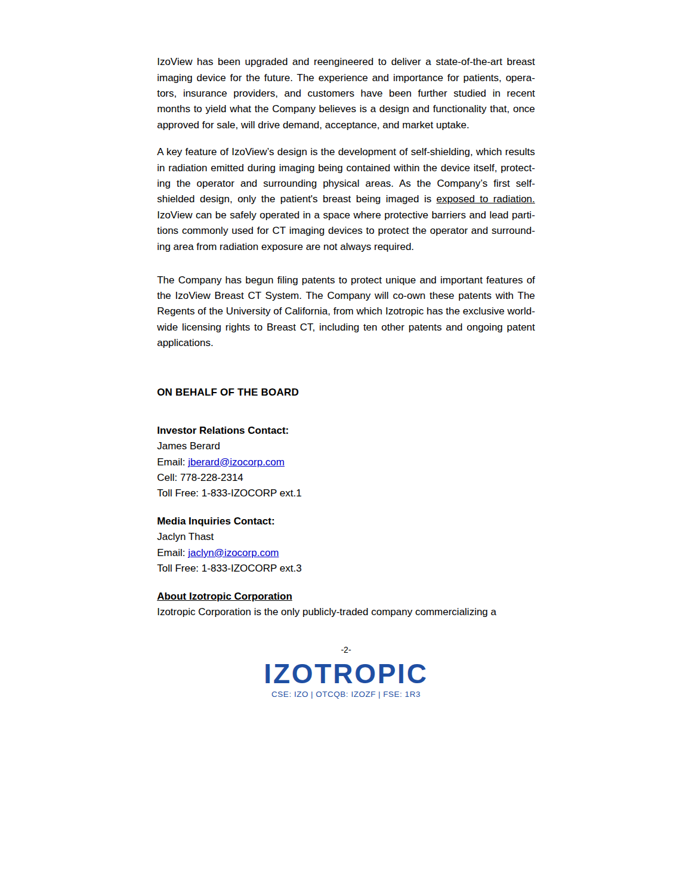IzoView has been upgraded and reengineered to deliver a state-of-the-art breast imaging device for the future. The experience and importance for patients, operators, insurance providers, and customers have been further studied in recent months to yield what the Company believes is a design and functionality that, once approved for sale, will drive demand, acceptance, and market uptake.
A key feature of IzoView’s design is the development of self-shielding, which results in radiation emitted during imaging being contained within the device itself, protecting the operator and surrounding physical areas. As the Company’s first self-shielded design, only the patient's breast being imaged is exposed to radiation. IzoView can be safely operated in a space where protective barriers and lead partitions commonly used for CT imaging devices to protect the operator and surrounding area from radiation exposure are not always required.
The Company has begun filing patents to protect unique and important features of the IzoView Breast CT System. The Company will co-own these patents with The Regents of the University of California, from which Izotropic has the exclusive worldwide licensing rights to Breast CT, including ten other patents and ongoing patent applications.
ON BEHALF OF THE BOARD
Investor Relations Contact:
James Berard
Email: jberard@izocorp.com
Cell: 778-228-2314
Toll Free: 1-833-IZOCORP ext.1
Media Inquiries Contact:
Jaclyn Thast
Email: jaclyn@izocorp.com
Toll Free: 1-833-IZOCORP ext.3
About Izotropic Corporation
Izotropic Corporation is the only publicly-traded company commercializing a
-2-
IZOTROPIC
CSE: IZO|OTCQB: IZOZF|FSE: 1R3